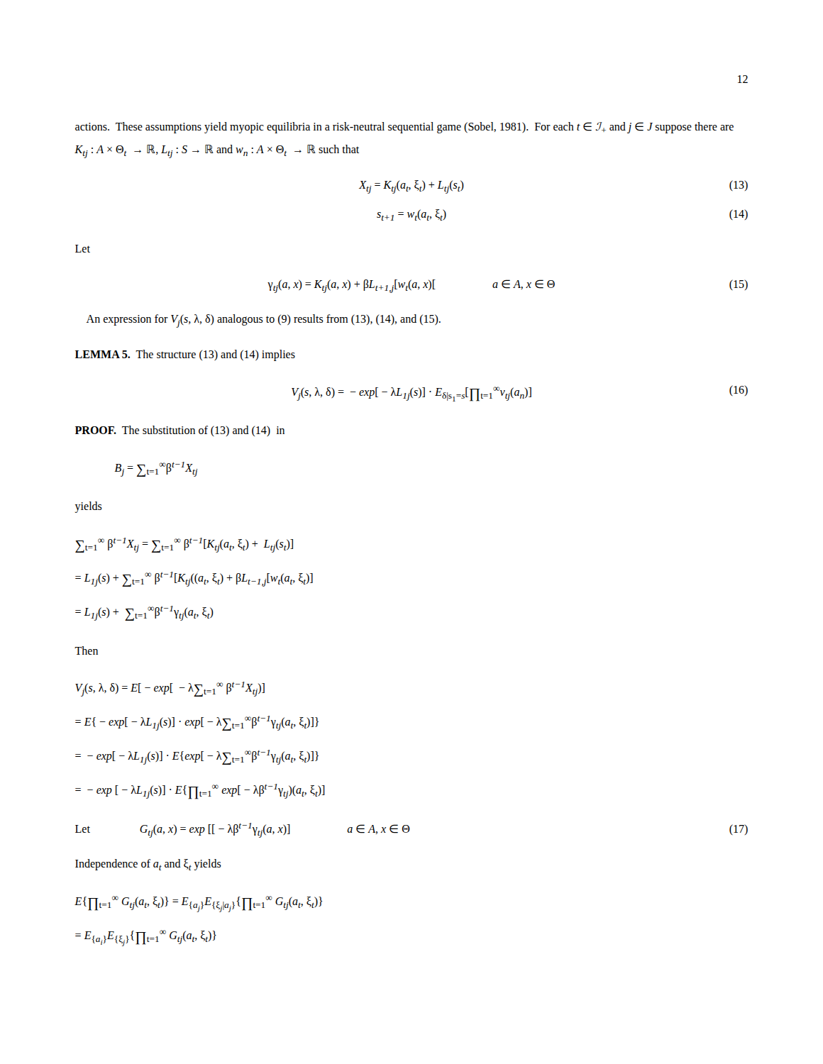12
actions. These assumptions yield myopic equilibria in a risk-neutral sequential game (Sobel, 1981). For each t ∈ ℐ+ and j ∈ J suppose there are Ktj : A × Θt → ℝ, Ltj : S → ℝ and wn : A × Θt → ℝ such that
Xtj = Ktj(at, ξt) + Ltj(st) (13)
st+1 = wt(at, ξt) (14)
Let
γtj(a, x) = Ktj(a, x) + βLt+1,j[wt(a, x)[ a ∈ A, x ∈ Θ (15)
An expression for Vj(s, λ, δ) analogous to (9) results from (13), (14), and (15).
LEMMA 5. The structure (13) and (14) implies
Vj(s, λ, δ) = − exp[ − λL1j(s)] · Eδ|s1=s[∏t=1∞vtj(an)] (16)
PROOF. The substitution of (13) and (14) in
Bj = ∑t=1∞βt−1Xtj
yields
∑t=1∞ βt−1Xtj = ∑t=1∞ βt−1[Ktj(at, ξt) + Ltj(st)]
= L1j(s) + ∑t=1∞ βt−1[Ktj((at, ξt) + βLt−1,j[wt(at, ξt)]
= L1j(s) + ∑t=1∞βt−1γtj(at, ξt)
Then
Vj(s, λ, δ) = E[ − exp[ − λ∑t=1∞ βt−1Xtj)]
= E{ − exp[ − λL1j(s)] · exp[ − λ∑t=1∞βt−1γtj(at, ξt)]}
= − exp[ − λL1j(s)] · E{exp[ − λ∑t=1∞βt−1γtj(at, ξt)]}
= − exp [ − λL1j(s)] · E{∏t=1∞ exp[ − λβt−1γtj)(at, ξt)]
Let Gtj(a, x) = exp [[ − λβt−1γtj(a, x)] a ∈ A, x ∈ Θ (17)
Independence of at and ξt yields
E{∏t=1∞ Gtj(at, ξt)} = E{aj}E{ξj|aj}{∏t=1∞ Gtj(at, ξt)}
= E{ai}E{ξj}{∏t=1∞ Gtj(at, ξt)}